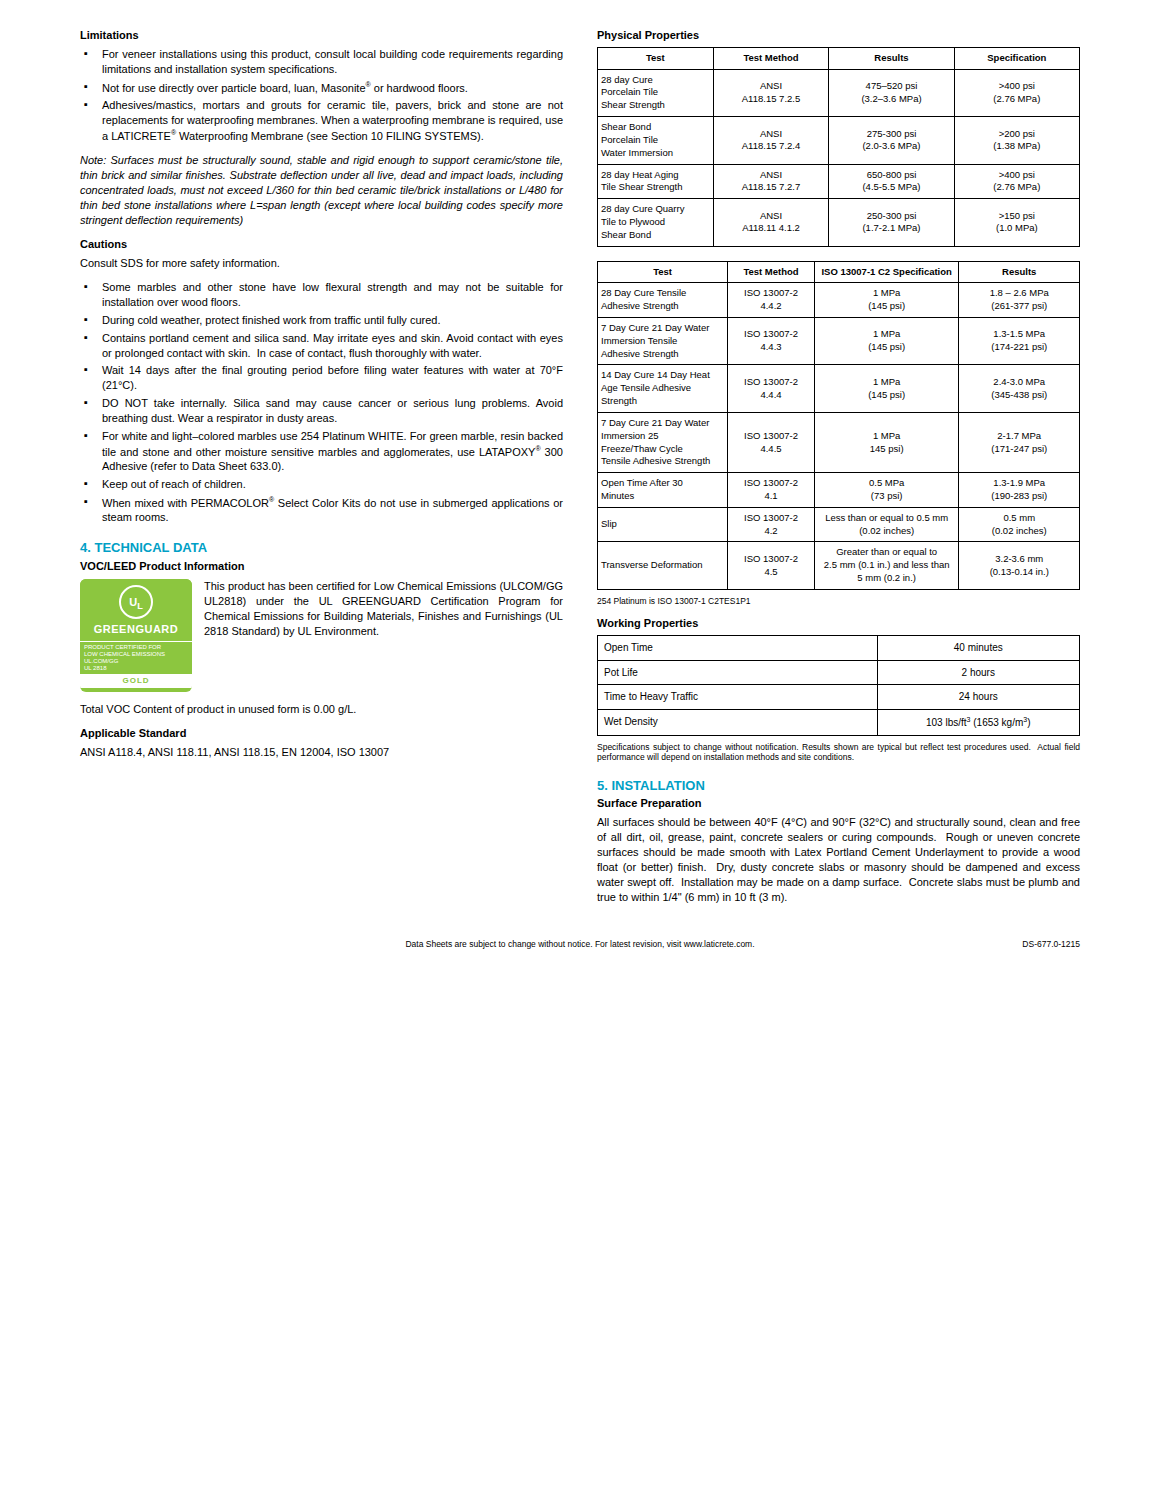Limitations
For veneer installations using this product, consult local building code requirements regarding limitations and installation system specifications.
Not for use directly over particle board, luan, Masonite® or hardwood floors.
Adhesives/mastics, mortars and grouts for ceramic tile, pavers, brick and stone are not replacements for waterproofing membranes. When a waterproofing membrane is required, use a LATICRETE® Waterproofing Membrane (see Section 10 FILING SYSTEMS).
Note: Surfaces must be structurally sound, stable and rigid enough to support ceramic/stone tile, thin brick and similar finishes. Substrate deflection under all live, dead and impact loads, including concentrated loads, must not exceed L/360 for thin bed ceramic tile/brick installations or L/480 for thin bed stone installations where L=span length (except where local building codes specify more stringent deflection requirements)
Cautions
Consult SDS for more safety information.
Some marbles and other stone have low flexural strength and may not be suitable for installation over wood floors.
During cold weather, protect finished work from traffic until fully cured.
Contains portland cement and silica sand. May irritate eyes and skin. Avoid contact with eyes or prolonged contact with skin. In case of contact, flush thoroughly with water.
Wait 14 days after the final grouting period before filing water features with water at 70°F (21°C).
DO NOT take internally. Silica sand may cause cancer or serious lung problems. Avoid breathing dust. Wear a respirator in dusty areas.
For white and light–colored marbles use 254 Platinum WHITE. For green marble, resin backed tile and stone and other moisture sensitive marbles and agglomerates, use LATAPOXY® 300 Adhesive (refer to Data Sheet 633.0).
Keep out of reach of children.
When mixed with PERMACOLOR® Select Color Kits do not use in submerged applications or steam rooms.
4. TECHNICAL DATA
VOC/LEED Product Information
UL
GREENGUARD
PRODUCT CERTIFIED FOR
LOW CHEMICAL EMISSIONS
UL.COM/GG
UL 2818
GOLD
This product has been certified for Low Chemical Emissions (ULCOM/GG UL2818) under the UL GREENGUARD Certification Program for Chemical Emissions for Building Materials, Finishes and Furnishings (UL 2818 Standard) by UL Environment.
Total VOC Content of product in unused form is 0.00 g/L.
Applicable Standard
ANSI A118.4, ANSI 118.11, ANSI 118.15, EN 12004, ISO 13007
Physical Properties
| Test | Test Method | Results | Specification |
| --- | --- | --- | --- |
| 28 day Cure Porcelain Tile Shear Strength | ANSI A118.15 7.2.5 | 475–520 psi (3.2–3.6 MPa) | >400 psi (2.76 MPa) |
| Shear Bond Porcelain Tile Water Immersion | ANSI A118.15 7.2.4 | 275-300 psi (2.0-3.6 MPa) | >200 psi (1.38 MPa) |
| 28 day Heat Aging Tile Shear Strength | ANSI A118.15 7.2.7 | 650-800 psi (4.5-5.5 MPa) | >400 psi (2.76 MPa) |
| 28 day Cure Quarry Tile to Plywood Shear Bond | ANSI A118.11 4.1.2 | 250-300 psi (1.7-2.1 MPa) | >150 psi (1.0 MPa) |
| Test | Test Method | ISO 13007-1 C2 Specification | Results |
| --- | --- | --- | --- |
| 28 Day Cure Tensile Adhesive Strength | ISO 13007-2 4.4.2 | 1 MPa (145 psi) | 1.8 – 2.6 MPa (261-377 psi) |
| 7 Day Cure 21 Day Water Immersion Tensile Adhesive Strength | ISO 13007-2 4.4.3 | 1 MPa (145 psi) | 1.3-1.5 MPa (174-221 psi) |
| 14 Day Cure 14 Day Heat Age Tensile Adhesive Strength | ISO 13007-2 4.4.4 | 1 MPa (145 psi) | 2.4-3.0 MPa (345-438 psi) |
| 7 Day Cure 21 Day Water Immersion 25 Freeze/Thaw Cycle Tensile Adhesive Strength | ISO 13007-2 4.4.5 | 1 MPa 145 psi) | 2-1.7 MPa (171-247 psi) |
| Open Time After 30 Minutes | ISO 13007-2 4.1 | 0.5 MPa (73 psi) | 1.3-1.9 MPa (190-283 psi) |
| Slip | ISO 13007-2 4.2 | Less than or equal to 0.5 mm (0.02 inches) | 0.5 mm (0.02 inches) |
| Transverse Deformation | ISO 13007-2 4.5 | Greater than or equal to 2.5 mm (0.1 in.) and less than 5 mm (0.2 in.) | 3.2-3.6 mm (0.13-0.14 in.) |
254 Platinum is ISO 13007-1 C2TES1P1
Working Properties
| Open Time | 40 minutes |
| Pot Life | 2 hours |
| Time to Heavy Traffic | 24 hours |
| Wet Density | 103 lbs/ft 3 (1653 kg/m 3 ) |
Specifications subject to change without notification. Results shown are typical but reflect test procedures used. Actual field performance will depend on installation methods and site conditions.
5. INSTALLATION
Surface Preparation
All surfaces should be between 40°F (4°C) and 90°F (32°C) and structurally sound, clean and free of all dirt, oil, grease, paint, concrete sealers or curing compounds. Rough or uneven concrete surfaces should be made smooth with Latex Portland Cement Underlayment to provide a wood float (or better) finish. Dry, dusty concrete slabs or masonry should be dampened and excess water swept off. Installation may be made on a damp surface. Concrete slabs must be plumb and true to within 1/4" (6 mm) in 10 ft (3 m).
Data Sheets are subject to change without notice. For latest revision, visit www.laticrete.com.
DS-677.0-1215